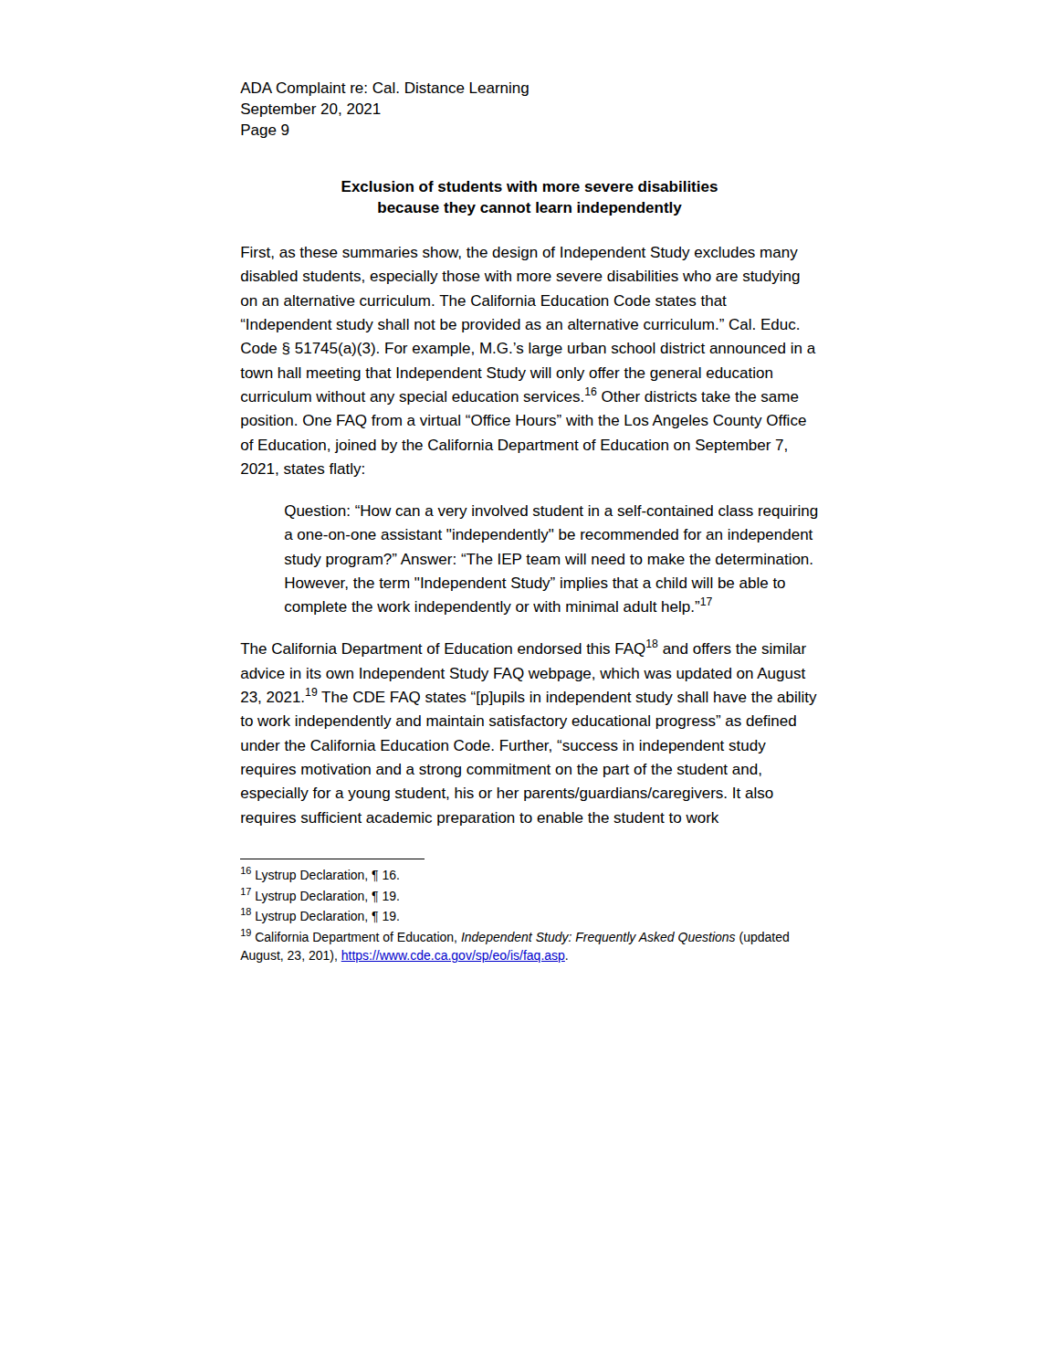ADA Complaint re: Cal. Distance Learning
September 20, 2021
Page 9
Exclusion of students with more severe disabilities
because they cannot learn independently
First, as these summaries show, the design of Independent Study excludes many disabled students, especially those with more severe disabilities who are studying on an alternative curriculum. The California Education Code states that “Independent study shall not be provided as an alternative curriculum.” Cal. Educ. Code § 51745(a)(3). For example, M.G.’s large urban school district announced in a town hall meeting that Independent Study will only offer the general education curriculum without any special education services.16 Other districts take the same position. One FAQ from a virtual “Office Hours” with the Los Angeles County Office of Education, joined by the California Department of Education on September 7, 2021, states flatly:
Question: “How can a very involved student in a self-contained class requiring a one-on-one assistant "independently" be recommended for an independent study program?” Answer: “The IEP team will need to make the determination. However, the term "Independent Study” implies that a child will be able to complete the work independently or with minimal adult help.”17
The California Department of Education endorsed this FAQ18 and offers the similar advice in its own Independent Study FAQ webpage, which was updated on August 23, 2021.19 The CDE FAQ states “[p]upils in independent study shall have the ability to work independently and maintain satisfactory educational progress” as defined under the California Education Code. Further, “success in independent study requires motivation and a strong commitment on the part of the student and, especially for a young student, his or her parents/guardians/caregivers. It also requires sufficient academic preparation to enable the student to work
16 Lystrup Declaration, ¶ 16.
17 Lystrup Declaration, ¶ 19.
18 Lystrup Declaration, ¶ 19.
19 California Department of Education, Independent Study: Frequently Asked Questions (updated August, 23, 201), https://www.cde.ca.gov/sp/eo/is/faq.asp.